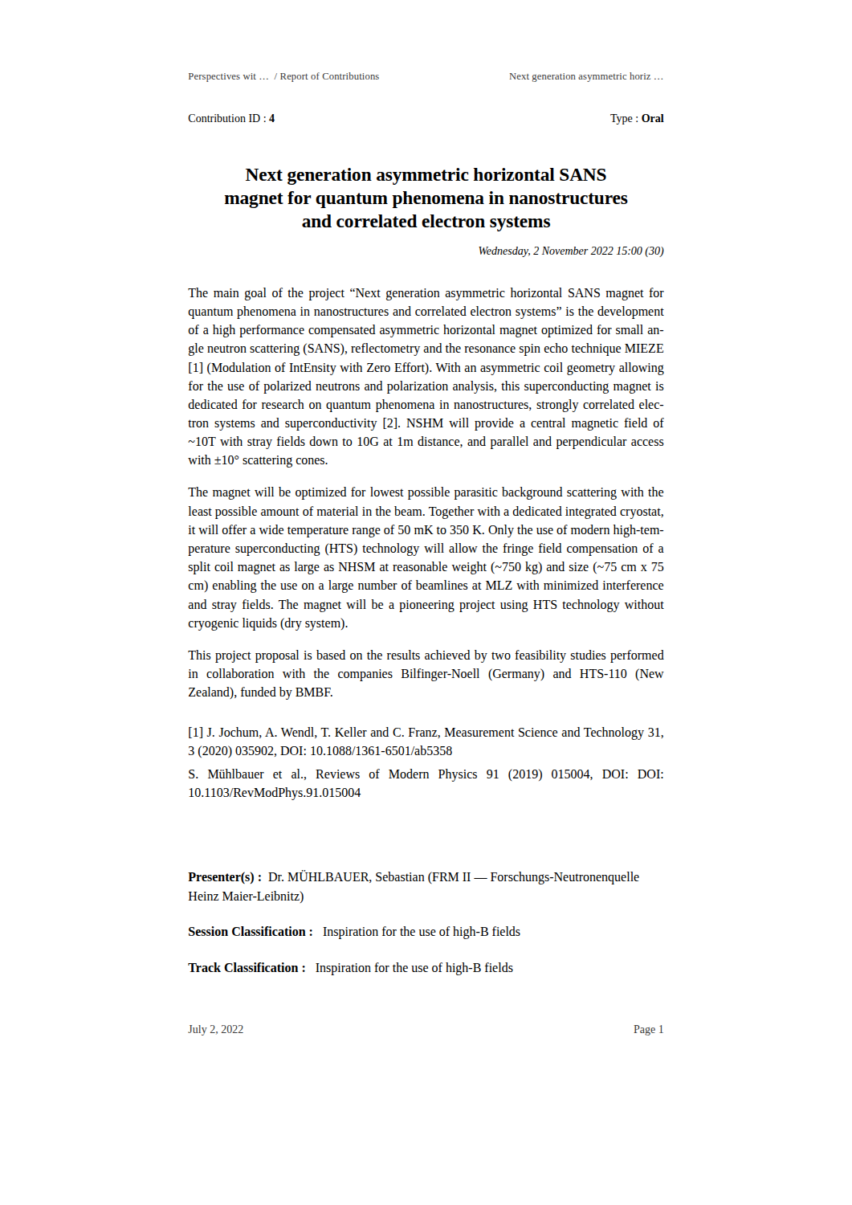Perspectives wit … / Report of Contributions
Next generation asymmetric horiz …
Contribution ID : 4
Type : Oral
Next generation asymmetric horizontal SANS
magnet for quantum phenomena in nanostructures
and correlated electron systems
Wednesday, 2 November 2022 15:00 (30)
The main goal of the project “Next generation asymmetric horizontal SANS magnet for quantum phenomena in nanostructures and correlated electron systems” is the development of a high performance compensated asymmetric horizontal magnet optimized for small angle neutron scattering (SANS), reflectometry and the resonance spin echo technique MIEZE [1] (Modulation of IntEnsity with Zero Effort). With an asymmetric coil geometry allowing for the use of polarized neutrons and polarization analysis, this superconducting magnet is dedicated for research on quantum phenomena in nanostructures, strongly correlated electron systems and superconductivity [2]. NSHM will provide a central magnetic field of ~10T with stray fields down to 10G at 1m distance, and parallel and perpendicular access with ±10° scattering cones.
The magnet will be optimized for lowest possible parasitic background scattering with the least possible amount of material in the beam. Together with a dedicated integrated cryostat, it will offer a wide temperature range of 50 mK to 350 K. Only the use of modern high-temperature superconducting (HTS) technology will allow the fringe field compensation of a split coil magnet as large as NHSM at reasonable weight (~750 kg) and size (~75 cm x 75 cm) enabling the use on a large number of beamlines at MLZ with minimized interference and stray fields. The magnet will be a pioneering project using HTS technology without cryogenic liquids (dry system).
This project proposal is based on the results achieved by two feasibility studies performed in collaboration with the companies Bilfinger-Noell (Germany) and HTS-110 (New Zealand), funded by BMBF.
[1] J. Jochum, A. Wendl, T. Keller and C. Franz, Measurement Science and Technology 31, 3 (2020) 035902, DOI: 10.1088/1361-6501/ab5358
S. Mühlbauer et al., Reviews of Modern Physics 91 (2019) 015004, DOI: DOI: 10.1103/RevModPhys.91.015004
Presenter(s) : Dr. MÜHLBAUER, Sebastian (FRM II — Forschungs-Neutronenquelle Heinz Maier-Leibnitz)
Session Classification : Inspiration for the use of high-B fields
Track Classification : Inspiration for the use of high-B fields
July 2, 2022
Page 1